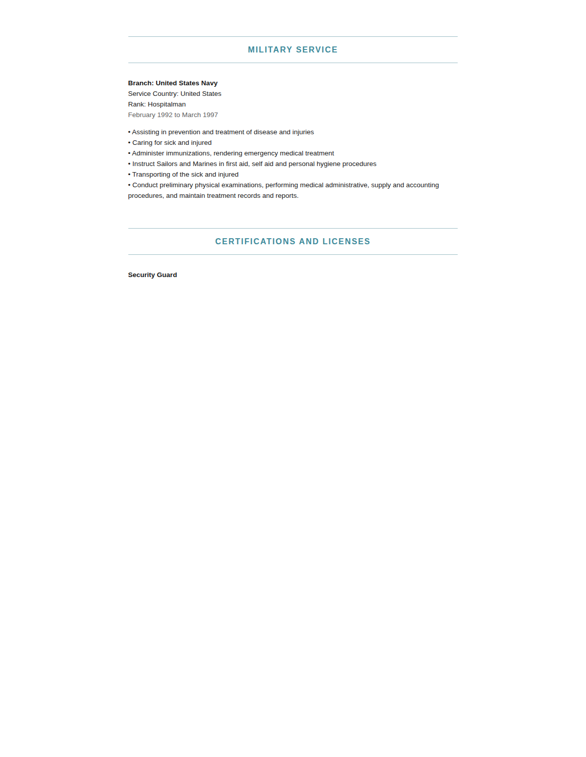Military Service
Branch: United States Navy
Service Country: United States
Rank: Hospitalman
February 1992 to March 1997
• Assisting in prevention and treatment of disease and injuries
• Caring for sick and injured
• Administer immunizations, rendering emergency medical treatment
• Instruct Sailors and Marines in first aid, self aid and personal hygiene procedures
• Transporting of the sick and injured
• Conduct preliminary physical examinations, performing medical administrative, supply and accounting procedures, and maintain treatment records and reports.
Certifications and Licenses
Security Guard